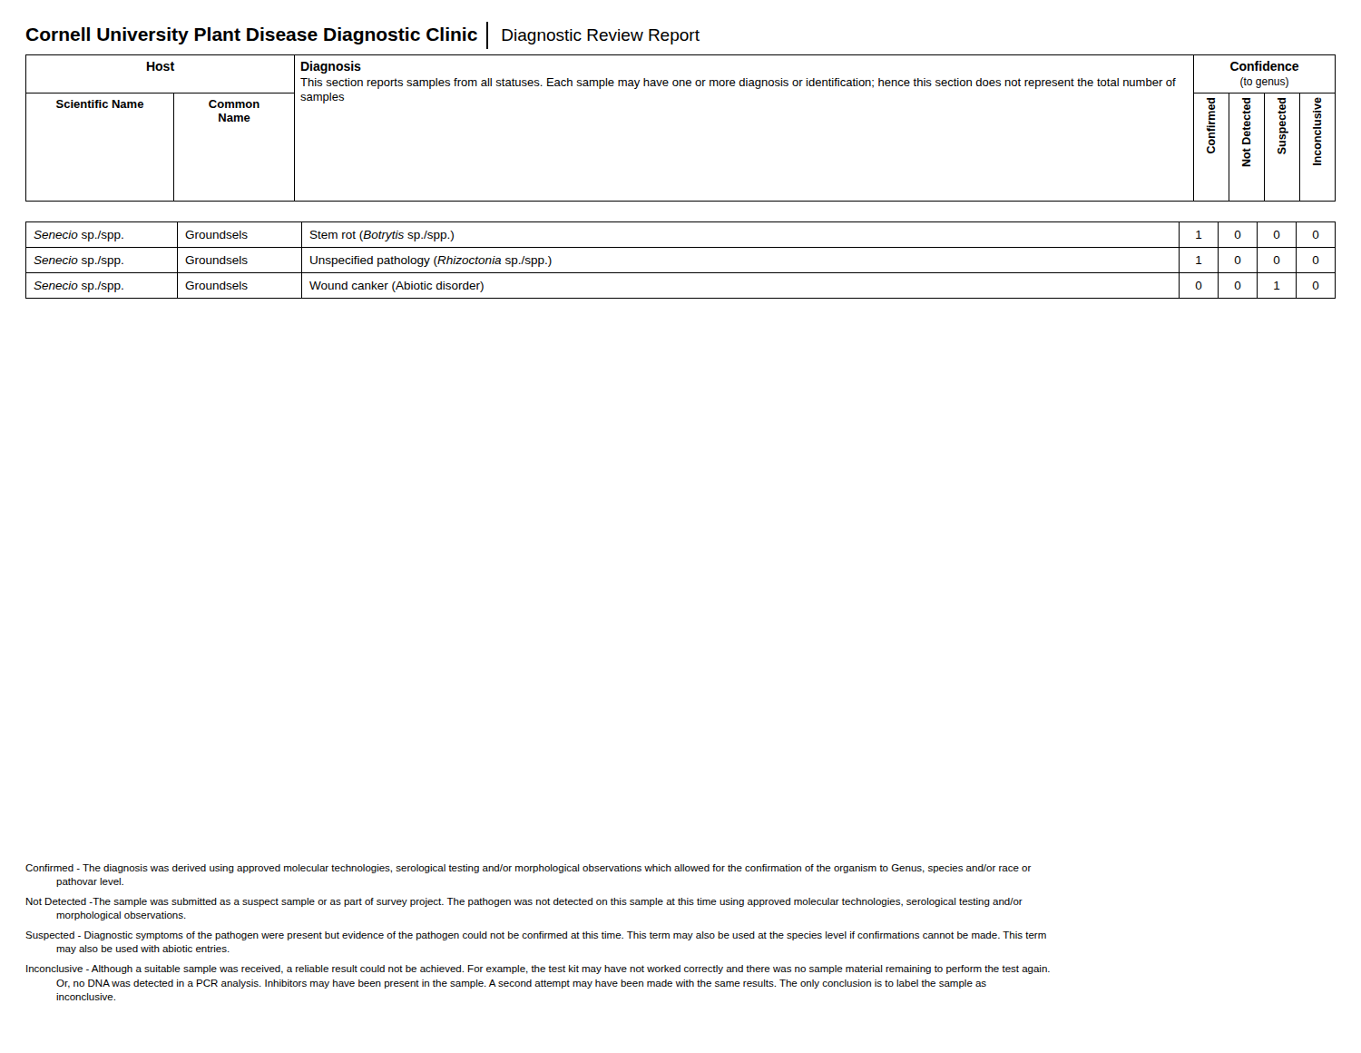Cornell University Plant Disease Diagnostic Clinic Diagnostic Review Report
| Host | Diagnosis This section reports samples from all statuses. Each sample may have one or more diagnosis or identification; hence this section does not represent the total number of samples | Confidence (to genus) |
| Scientific Name | Common Name | Confirmed | Not Detected | Suspected | Inconclusive |
| Senecio sp./spp. | Groundsels | Stem rot ( Botrytis sp./spp.) | 1 | 0 | 0 | 0 |
| Senecio sp./spp. | Groundsels | Unspecified pathology ( Rhizoctonia sp./spp.) | 1 | 0 | 0 | 0 |
| Senecio sp./spp. | Groundsels | Wound canker (Abiotic disorder) | 0 | 0 | 1 | 0 |
Confirmed - The diagnosis was derived using approved molecular technologies, serological testing and/or morphological observations which allowed for the confirmation of the organism to Genus, species and/or race or pathovar level.
Not Detected -The sample was submitted as a suspect sample or as part of survey project. The pathogen was not detected on this sample at this time using approved molecular technologies, serological testing and/or morphological observations.
Suspected - Diagnostic symptoms of the pathogen were present but evidence of the pathogen could not be confirmed at this time. This term may also be used at the species level if confirmations cannot be made. This term may also be used with abiotic entries.
Inconclusive - Although a suitable sample was received, a reliable result could not be achieved. For example, the test kit may have not worked correctly and there was no sample material remaining to perform the test again. Or, no DNA was detected in a PCR analysis. Inhibitors may have been present in the sample. A second attempt may have been made with the same results. The only conclusion is to label the sample as inconclusive.